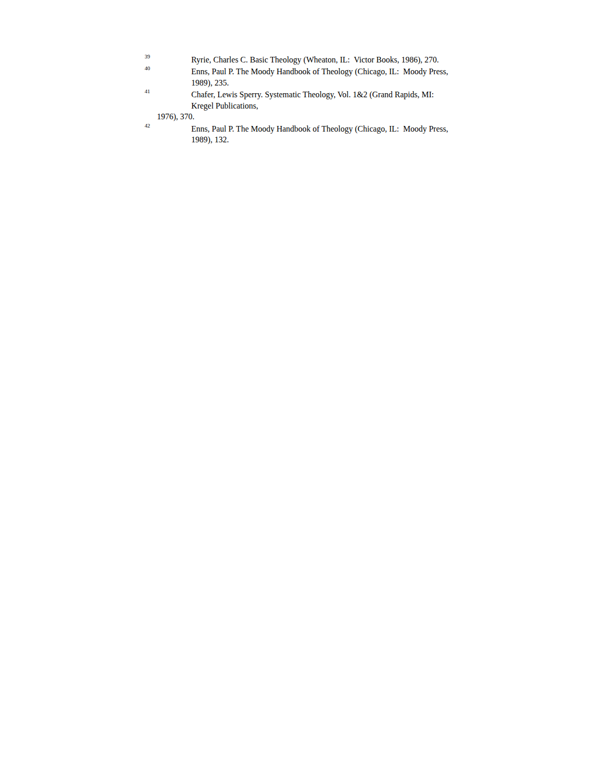39 Ryrie, Charles C. Basic Theology (Wheaton, IL: Victor Books, 1986), 270.
40 Enns, Paul P. The Moody Handbook of Theology (Chicago, IL: Moody Press, 1989), 235.
41 Chafer, Lewis Sperry. Systematic Theology, Vol. 1&2 (Grand Rapids, MI: Kregel Publications, 1976), 370.
42 Enns, Paul P. The Moody Handbook of Theology (Chicago, IL: Moody Press, 1989), 132.